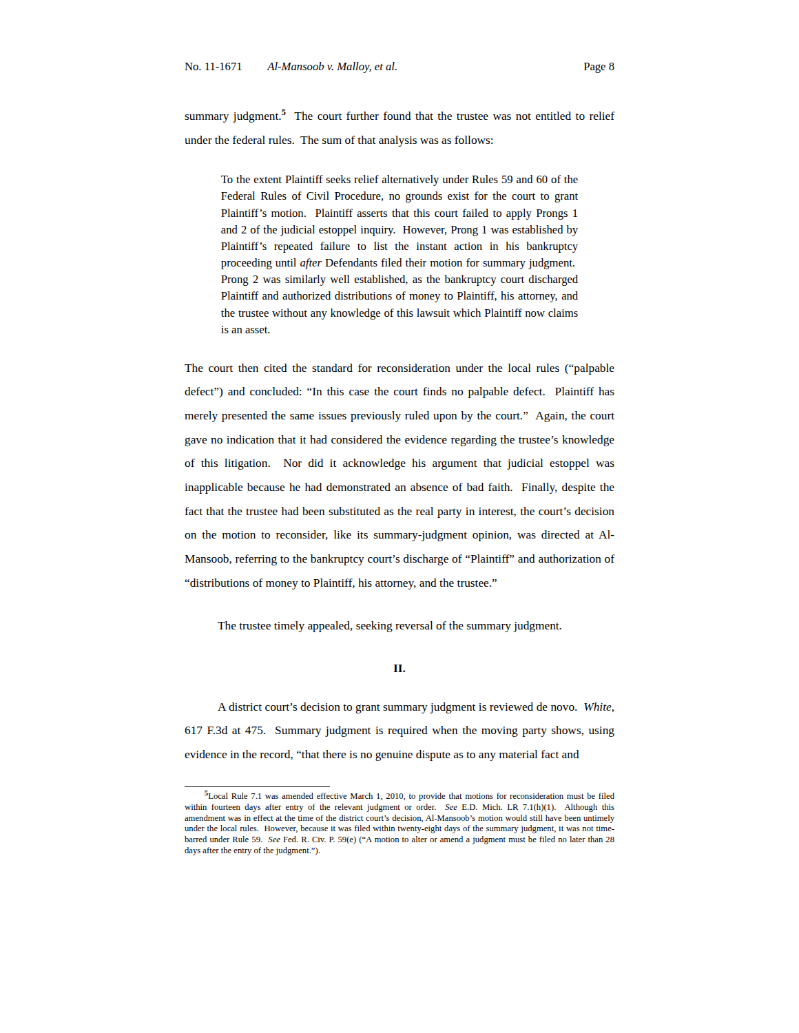No. 11-1671 Al-Mansoob v. Malloy, et al. Page 8
summary judgment.5 The court further found that the trustee was not entitled to relief under the federal rules. The sum of that analysis was as follows:
To the extent Plaintiff seeks relief alternatively under Rules 59 and 60 of the Federal Rules of Civil Procedure, no grounds exist for the court to grant Plaintiff’s motion. Plaintiff asserts that this court failed to apply Prongs 1 and 2 of the judicial estoppel inquiry. However, Prong 1 was established by Plaintiff’s repeated failure to list the instant action in his bankruptcy proceeding until after Defendants filed their motion for summary judgment. Prong 2 was similarly well established, as the bankruptcy court discharged Plaintiff and authorized distributions of money to Plaintiff, his attorney, and the trustee without any knowledge of this lawsuit which Plaintiff now claims is an asset.
The court then cited the standard for reconsideration under the local rules (“palpable defect”) and concluded: “In this case the court finds no palpable defect. Plaintiff has merely presented the same issues previously ruled upon by the court.” Again, the court gave no indication that it had considered the evidence regarding the trustee’s knowledge of this litigation. Nor did it acknowledge his argument that judicial estoppel was inapplicable because he had demonstrated an absence of bad faith. Finally, despite the fact that the trustee had been substituted as the real party in interest, the court’s decision on the motion to reconsider, like its summary-judgment opinion, was directed at Al-Mansoob, referring to the bankruptcy court’s discharge of “Plaintiff” and authorization of “distributions of money to Plaintiff, his attorney, and the trustee.”
The trustee timely appealed, seeking reversal of the summary judgment.
II.
A district court’s decision to grant summary judgment is reviewed de novo. White, 617 F.3d at 475. Summary judgment is required when the moving party shows, using evidence in the record, “that there is no genuine dispute as to any material fact and
5Local Rule 7.1 was amended effective March 1, 2010, to provide that motions for reconsideration must be filed within fourteen days after entry of the relevant judgment or order. See E.D. Mich. LR 7.1(h)(1). Although this amendment was in effect at the time of the district court’s decision, Al-Mansoob’s motion would still have been untimely under the local rules. However, because it was filed within twenty-eight days of the summary judgment, it was not time-barred under Rule 59. See Fed. R. Civ. P. 59(e) (“A motion to alter or amend a judgment must be filed no later than 28 days after the entry of the judgment.”).